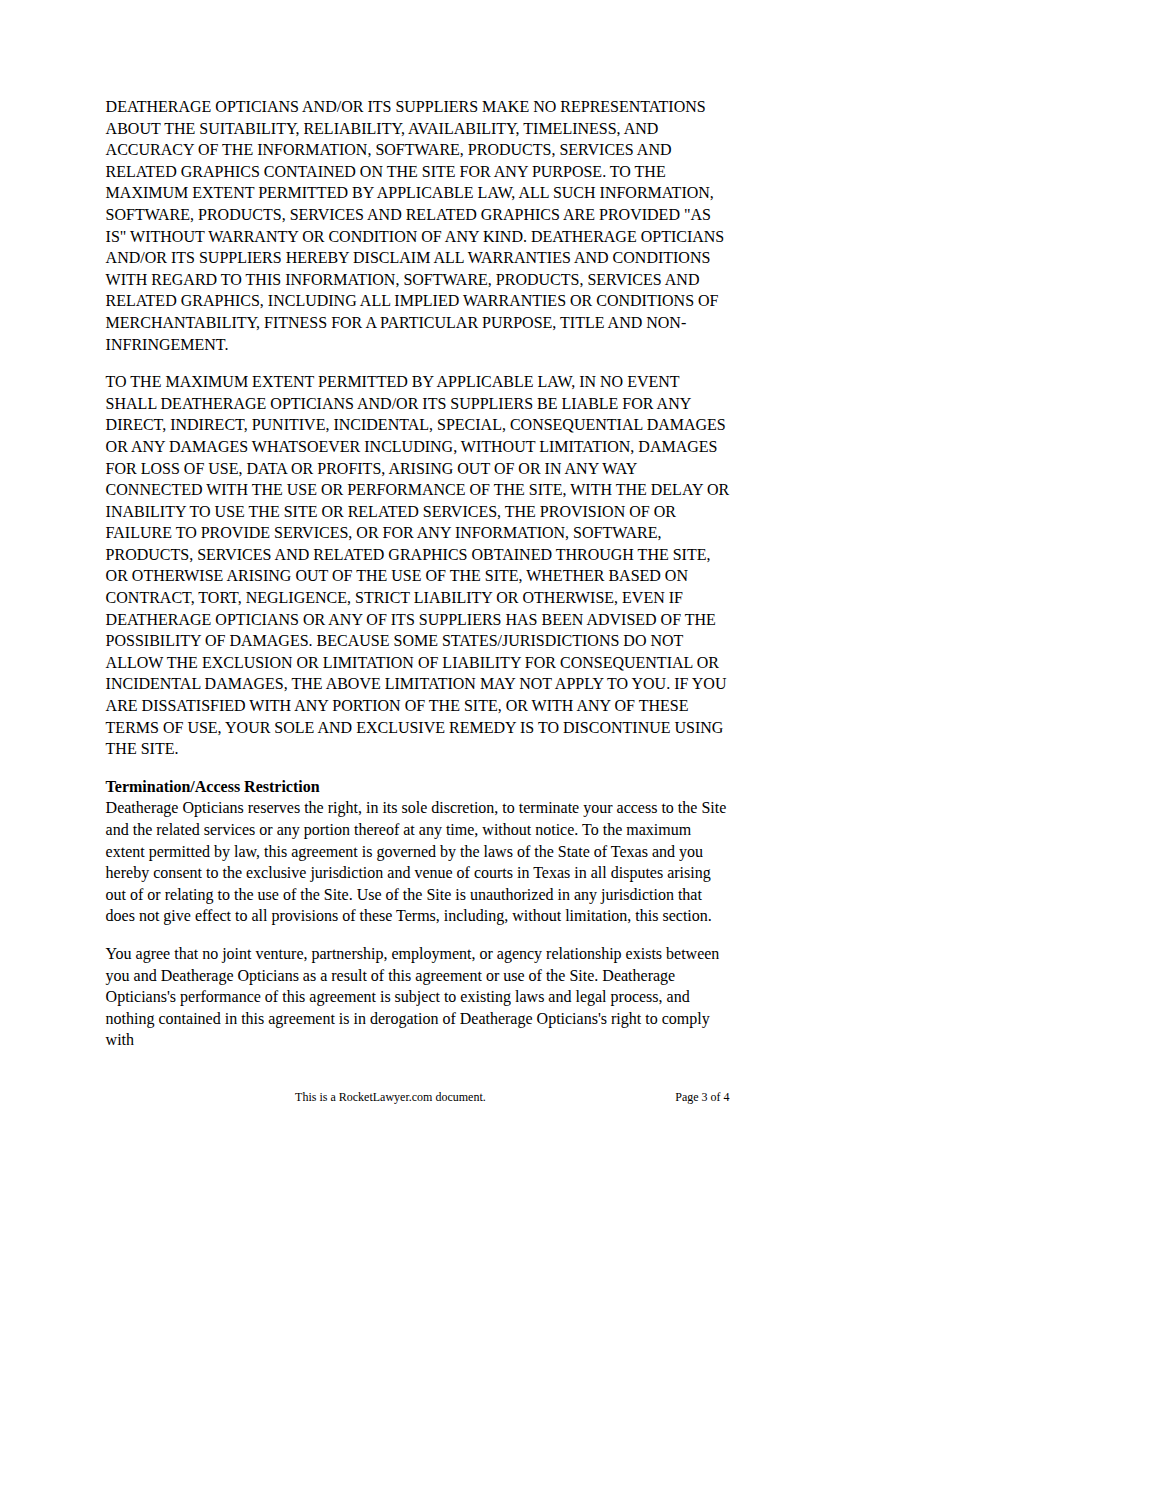Deatherage Opticians and/or its suppliers make no representations about the suitability, reliability, availability, timeliness, and accuracy of the information, software, products, services and related graphics contained on the site for any purpose. To the maximum extent permitted by applicable law, all such information, software, products, services and related graphics are provided "as is" without warranty or condition of any kind. Deatherage Opticians and/or its suppliers hereby disclaim all warranties and conditions with regard to this information, software, products, services and related graphics, including all implied warranties or conditions of merchantability, fitness for a particular purpose, title and non-infringement.
To the maximum extent permitted by applicable law, in no event shall Deatherage Opticians and/or its suppliers be liable for any direct, indirect, punitive, incidental, special, consequential damages or any damages whatsoever including, without limitation, damages for loss of use, data or profits, arising out of or in any way connected with the use or performance of the site, with the delay or inability to use the site or related services, the provision of or failure to provide services, or for any information, software, products, services and related graphics obtained through the site, or otherwise arising out of the use of the site, whether based on contract, tort, negligence, strict liability or otherwise, even if Deatherage Opticians or any of its suppliers has been advised of the possibility of damages. Because some states/jurisdictions do not allow the exclusion or limitation of liability for consequential or incidental damages, the above limitation may not apply to you. If you are dissatisfied with any portion of the site, or with any of these terms of use, your sole and exclusive remedy is to discontinue using the site.
Termination/Access Restriction
Deatherage Opticians reserves the right, in its sole discretion, to terminate your access to the Site and the related services or any portion thereof at any time, without notice. To the maximum extent permitted by law, this agreement is governed by the laws of the State of Texas and you hereby consent to the exclusive jurisdiction and venue of courts in Texas in all disputes arising out of or relating to the use of the Site. Use of the Site is unauthorized in any jurisdiction that does not give effect to all provisions of these Terms, including, without limitation, this section.
You agree that no joint venture, partnership, employment, or agency relationship exists between you and Deatherage Opticians as a result of this agreement or use of the Site. Deatherage Opticians's performance of this agreement is subject to existing laws and legal process, and nothing contained in this agreement is in derogation of Deatherage Opticians's right to comply with
This is a RocketLawyer.com document. Page 3 of 4